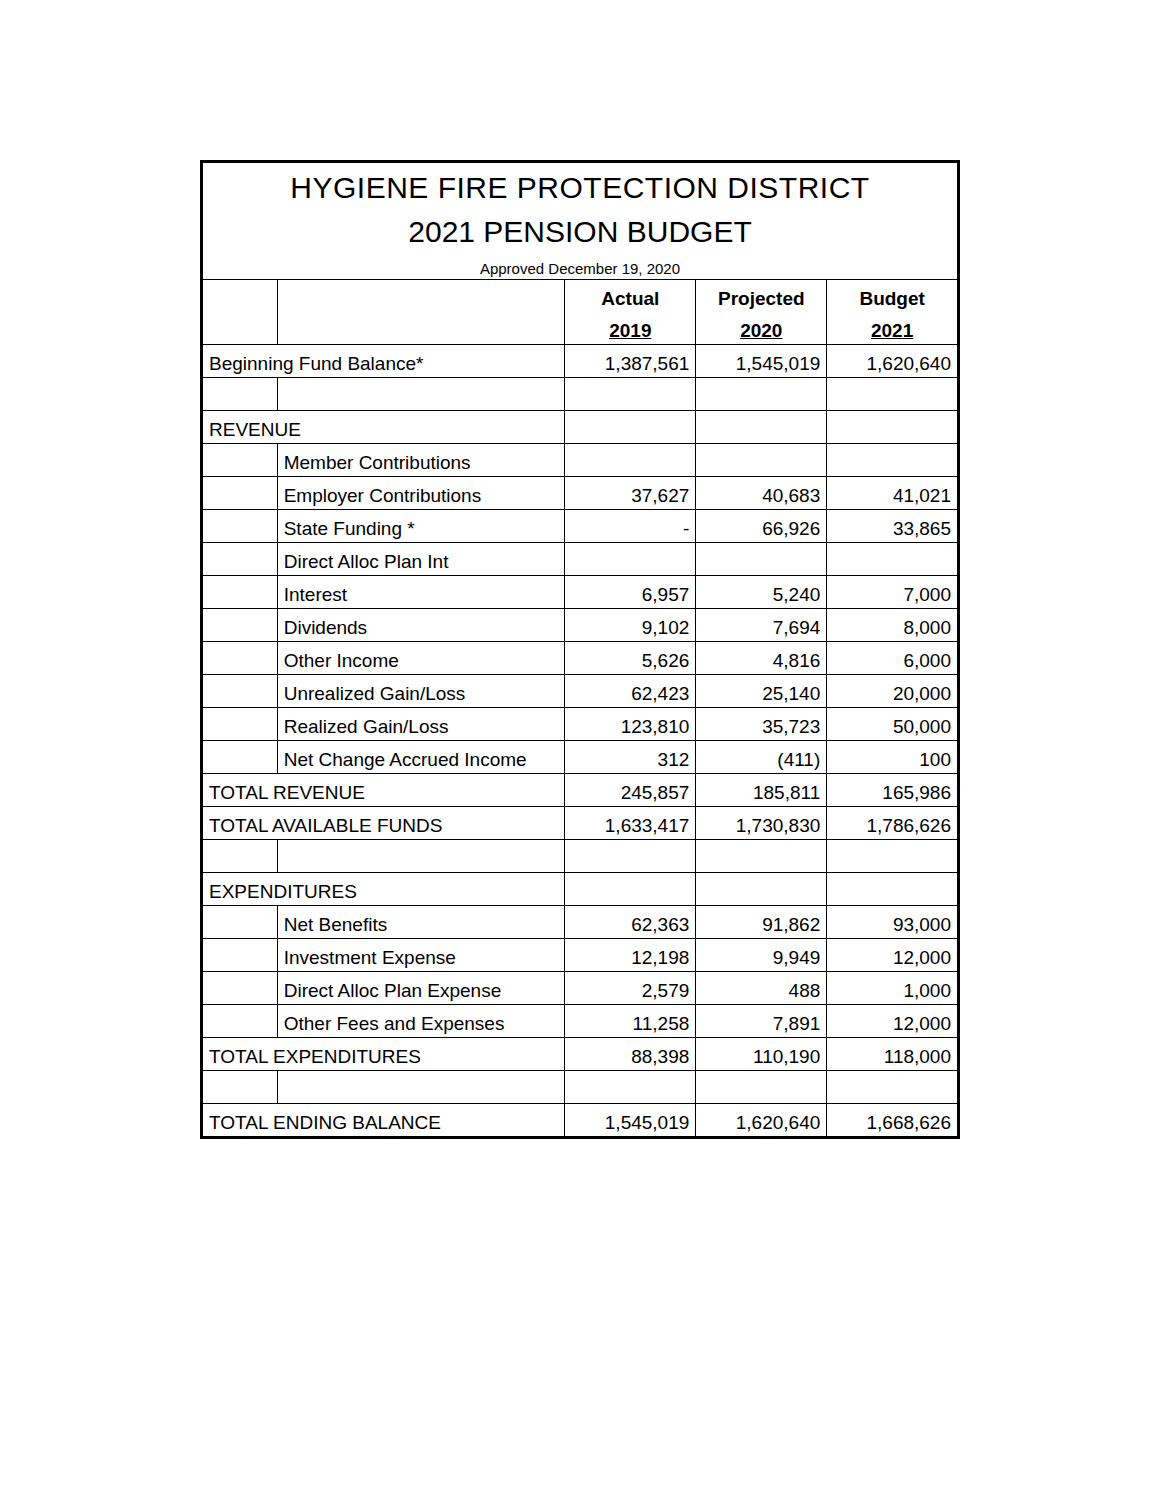| HYGIENE FIRE PROTECTION DISTRICT |
| 2021 PENSION BUDGET |
| Approved December 19, 2020 |
| | | Actual | Projected | Budget |
| | | 2019 | 2020 | 2021 |
| Beginning Fund Balance* | 1,387,561 | 1,545,019 | 1,620,640 |
| REVENUE | | | |
| | Member Contributions | | | |
| | Employer Contributions | 37,627 | 40,683 | 41,021 |
| | State Funding * | - | 66,926 | 33,865 |
| | Direct Alloc Plan Int | | | |
| | Interest | 6,957 | 5,240 | 7,000 |
| | Dividends | 9,102 | 7,694 | 8,000 |
| | Other Income | 5,626 | 4,816 | 6,000 |
| | Unrealized Gain/Loss | 62,423 | 25,140 | 20,000 |
| | Realized Gain/Loss | 123,810 | 35,723 | 50,000 |
| | Net Change Accrued Income | 312 | (411) | 100 |
| TOTAL REVENUE | 245,857 | 185,811 | 165,986 |
| TOTAL AVAILABLE FUNDS | 1,633,417 | 1,730,830 | 1,786,626 |
| EXPENDITURES | | | |
| | Net Benefits | 62,363 | 91,862 | 93,000 |
| | Investment Expense | 12,198 | 9,949 | 12,000 |
| | Direct Alloc Plan Expense | 2,579 | 488 | 1,000 |
| | Other Fees and Expenses | 11,258 | 7,891 | 12,000 |
| TOTAL EXPENDITURES | 88,398 | 110,190 | 118,000 |
| TOTAL ENDING BALANCE | 1,545,019 | 1,620,640 | 1,668,626 |